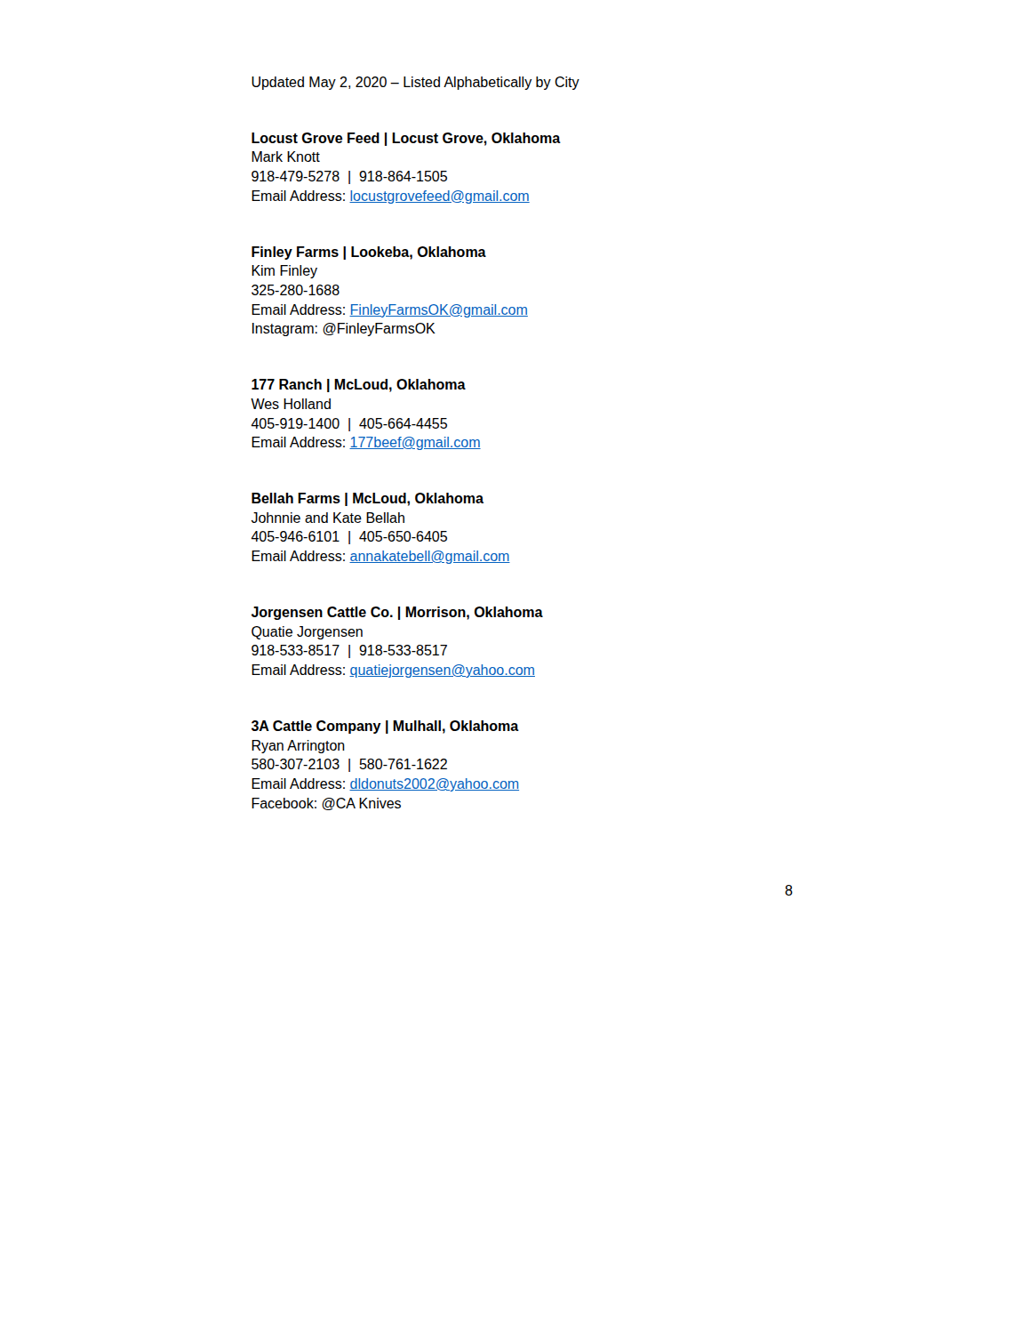Updated May 2, 2020 – Listed Alphabetically by City
Locust Grove Feed | Locust Grove, Oklahoma
Mark Knott
918-479-5278 | 918-864-1505
Email Address: locustgrovefeed@gmail.com
Finley Farms | Lookeba, Oklahoma
Kim Finley
325-280-1688
Email Address: FinleyFarmsOK@gmail.com
Instagram: @FinleyFarmsOK
177 Ranch | McLoud, Oklahoma
Wes Holland
405-919-1400 | 405-664-4455
Email Address: 177beef@gmail.com
Bellah Farms | McLoud, Oklahoma
Johnnie and Kate Bellah
405-946-6101 | 405-650-6405
Email Address: annakatebell@gmail.com
Jorgensen Cattle Co. | Morrison, Oklahoma
Quatie Jorgensen
918-533-8517 | 918-533-8517
Email Address: quatiejorgensen@yahoo.com
3A Cattle Company | Mulhall, Oklahoma
Ryan Arrington
580-307-2103 | 580-761-1622
Email Address: dldonuts2002@yahoo.com
Facebook: @CA Knives
8